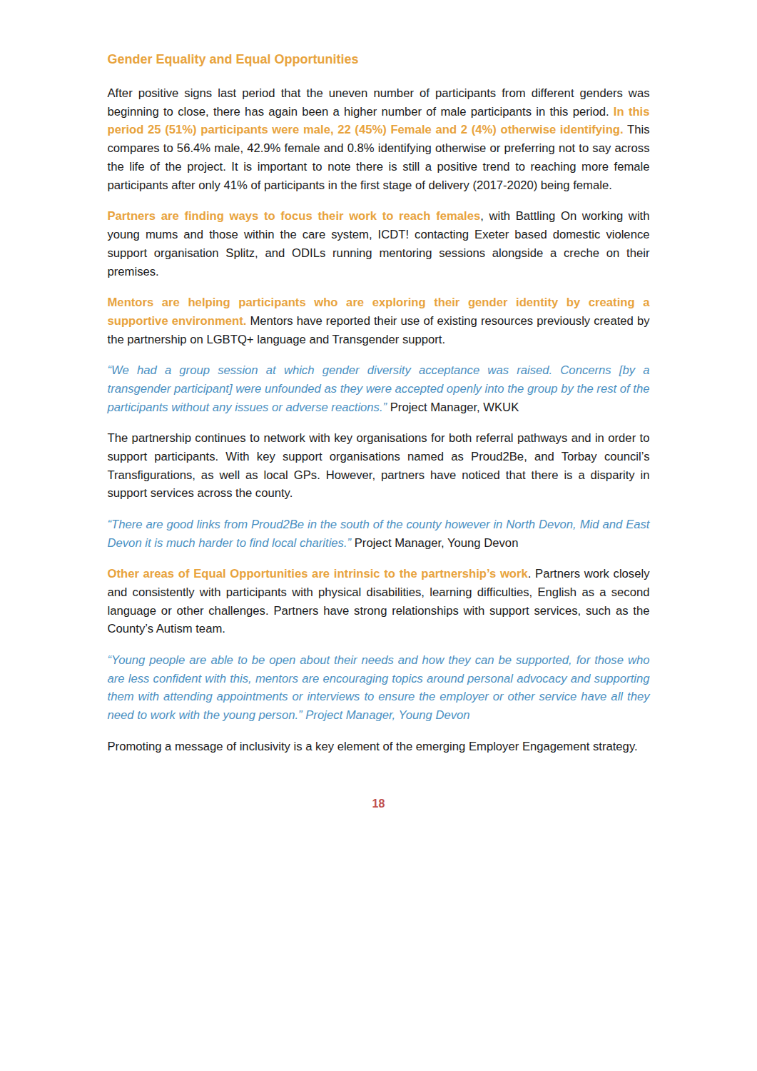Gender Equality and Equal Opportunities
After positive signs last period that the uneven number of participants from different genders was beginning to close, there has again been a higher number of male participants in this period. In this period 25 (51%) participants were male, 22 (45%) Female and 2 (4%) otherwise identifying. This compares to 56.4% male, 42.9% female and 0.8% identifying otherwise or preferring not to say across the life of the project. It is important to note there is still a positive trend to reaching more female participants after only 41% of participants in the first stage of delivery (2017-2020) being female.
Partners are finding ways to focus their work to reach females, with Battling On working with young mums and those within the care system, ICDT! contacting Exeter based domestic violence support organisation Splitz, and ODILs running mentoring sessions alongside a creche on their premises.
Mentors are helping participants who are exploring their gender identity by creating a supportive environment. Mentors have reported their use of existing resources previously created by the partnership on LGBTQ+ language and Transgender support.
“We had a group session at which gender diversity acceptance was raised. Concerns [by a transgender participant] were unfounded as they were accepted openly into the group by the rest of the participants without any issues or adverse reactions.” Project Manager, WKUK
The partnership continues to network with key organisations for both referral pathways and in order to support participants. With key support organisations named as Proud2Be, and Torbay council’s Transfigurations, as well as local GPs. However, partners have noticed that there is a disparity in support services across the county.
“There are good links from Proud2Be in the south of the county however in North Devon, Mid and East Devon it is much harder to find local charities.” Project Manager, Young Devon
Other areas of Equal Opportunities are intrinsic to the partnership’s work. Partners work closely and consistently with participants with physical disabilities, learning difficulties, English as a second language or other challenges. Partners have strong relationships with support services, such as the County’s Autism team.
“Young people are able to be open about their needs and how they can be supported, for those who are less confident with this, mentors are encouraging topics around personal advocacy and supporting them with attending appointments or interviews to ensure the employer or other service have all they need to work with the young person.” Project Manager, Young Devon
Promoting a message of inclusivity is a key element of the emerging Employer Engagement strategy.
18